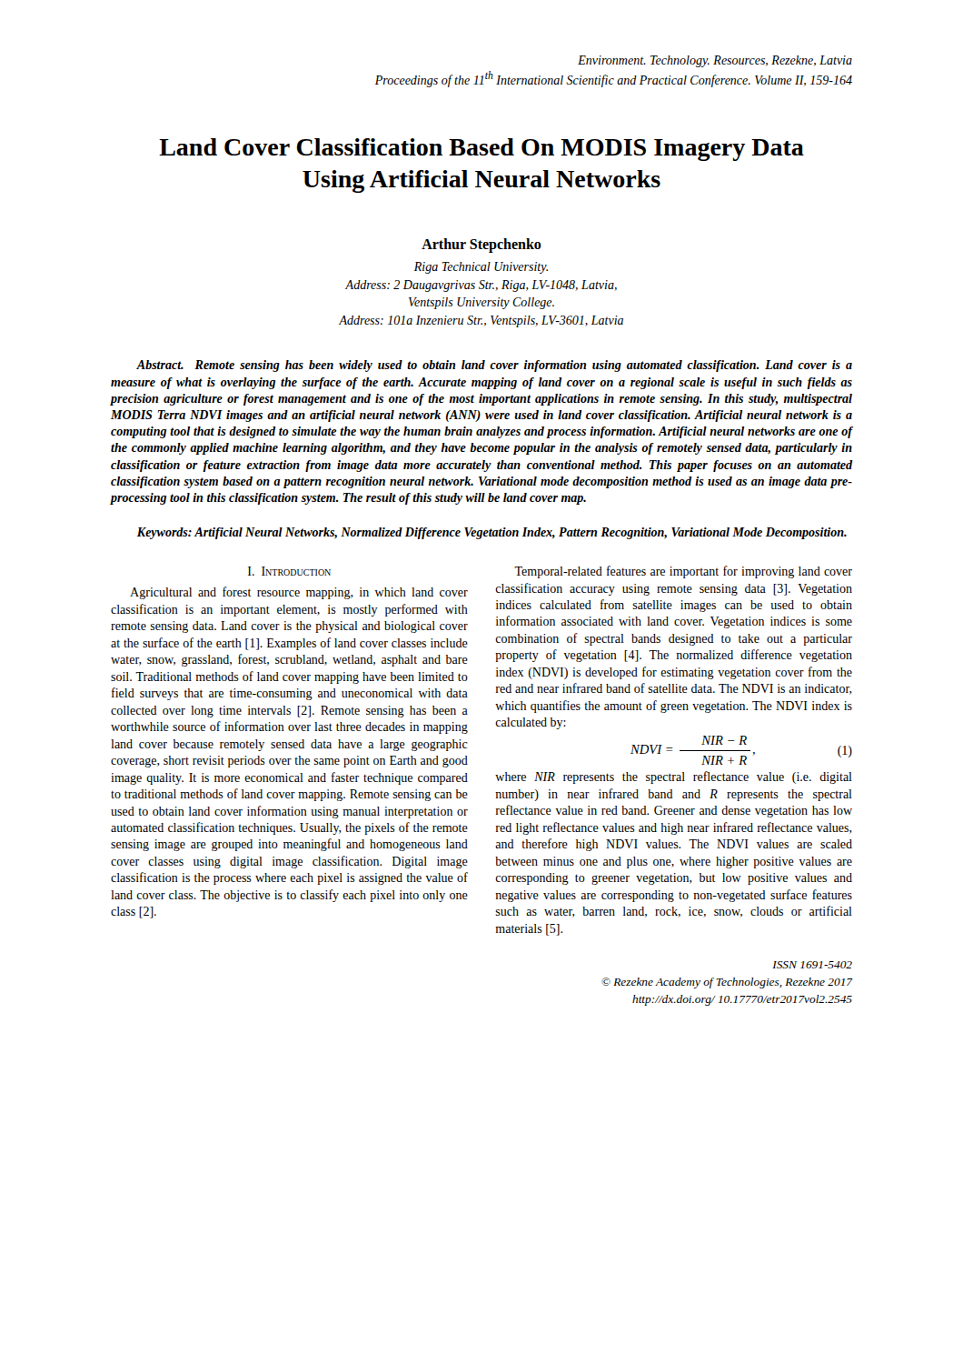Environment. Technology. Resources, Rezekne, Latvia
Proceedings of the 11th International Scientific and Practical Conference. Volume II, 159-164
Land Cover Classification Based On MODIS Imagery Data Using Artificial Neural Networks
Arthur Stepchenko
Riga Technical University.
Address: 2 Daugavgrivas Str., Riga, LV-1048, Latvia,
Ventspils University College.
Address: 101a Inzenieru Str., Ventspils, LV-3601, Latvia
Abstract. Remote sensing has been widely used to obtain land cover information using automated classification. Land cover is a measure of what is overlaying the surface of the earth. Accurate mapping of land cover on a regional scale is useful in such fields as precision agriculture or forest management and is one of the most important applications in remote sensing. In this study, multispectral MODIS Terra NDVI images and an artificial neural network (ANN) were used in land cover classification. Artificial neural network is a computing tool that is designed to simulate the way the human brain analyzes and process information. Artificial neural networks are one of the commonly applied machine learning algorithm, and they have become popular in the analysis of remotely sensed data, particularly in classification or feature extraction from image data more accurately than conventional method. This paper focuses on an automated classification system based on a pattern recognition neural network. Variational mode decomposition method is used as an image data pre-processing tool in this classification system. The result of this study will be land cover map.
Keywords: Artificial Neural Networks, Normalized Difference Vegetation Index, Pattern Recognition, Variational Mode Decomposition.
I. Introduction
Agricultural and forest resource mapping, in which land cover classification is an important element, is mostly performed with remote sensing data. Land cover is the physical and biological cover at the surface of the earth [1]. Examples of land cover classes include water, snow, grassland, forest, scrubland, wetland, asphalt and bare soil. Traditional methods of land cover mapping have been limited to field surveys that are time-consuming and uneconomical with data collected over long time intervals [2]. Remote sensing has been a worthwhile source of information over last three decades in mapping land cover because remotely sensed data have a large geographic coverage, short revisit periods over the same point on Earth and good image quality. It is more economical and faster technique compared to traditional methods of land cover mapping. Remote sensing can be used to obtain land cover information using manual interpretation or automated classification techniques. Usually, the pixels of the remote sensing image are grouped into meaningful and homogeneous land cover classes using digital image classification. Digital image classification is the process where each pixel is assigned the value of land cover class. The objective is to classify each pixel into only one class [2].
Temporal-related features are important for improving land cover classification accuracy using remote sensing data [3]. Vegetation indices calculated from satellite images can be used to obtain information associated with land cover. Vegetation indices is some combination of spectral bands designed to take out a particular property of vegetation [4]. The normalized difference vegetation index (NDVI) is developed for estimating vegetation cover from the red and near infrared band of satellite data. The NDVI is an indicator, which quantifies the amount of green vegetation. The NDVI index is calculated by:
NDVI = NIR − R NIR + R, (1)
where NIR represents the spectral reflectance value (i.e. digital number) in near infrared band and R represents the spectral reflectance value in red band. Greener and dense vegetation has low red light reflectance values and high near infrared reflectance values, and therefore high NDVI values. The NDVI values are scaled between minus one and plus one, where higher positive values are corresponding to greener vegetation, but low positive values and negative values are corresponding to non-vegetated surface features such as water, barren land, rock, ice, snow, clouds or artificial materials [5].
ISSN 1691-5402
© Rezekne Academy of Technologies, Rezekne 2017
http://dx.doi.org/ 10.17770/etr2017vol2.2545